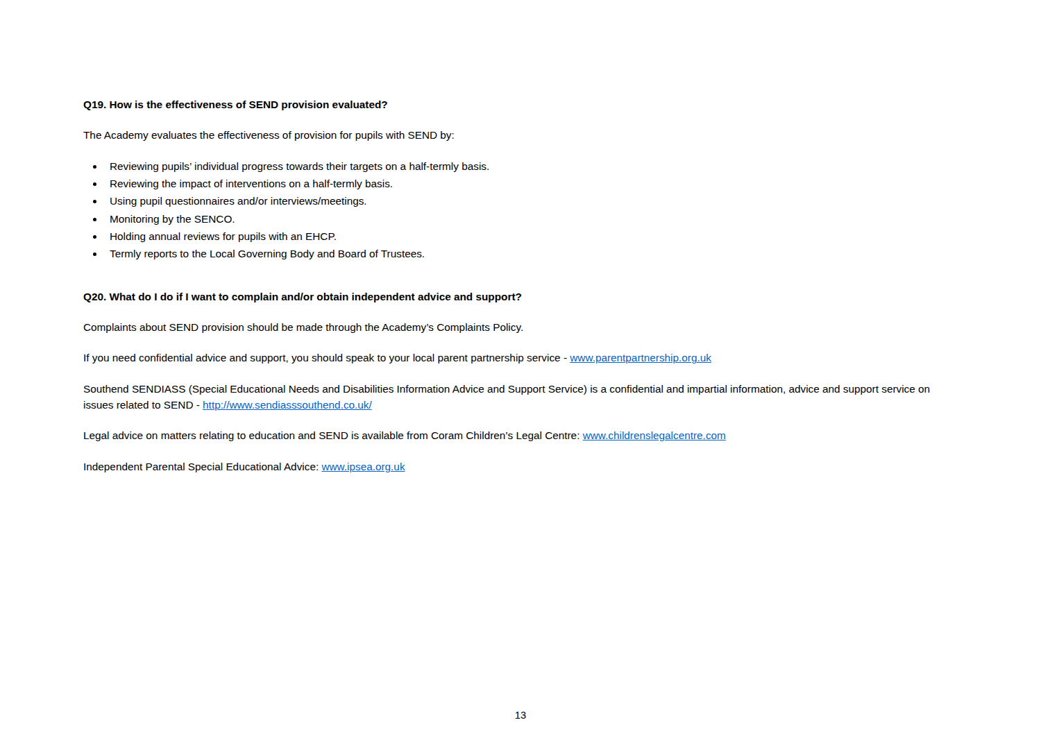Q19. How is the effectiveness of SEND provision evaluated?
The Academy evaluates the effectiveness of provision for pupils with SEND by:
Reviewing pupils’ individual progress towards their targets on a half-termly basis.
Reviewing the impact of interventions on a half-termly basis.
Using pupil questionnaires and/or interviews/meetings.
Monitoring by the SENCO.
Holding annual reviews for pupils with an EHCP.
Termly reports to the Local Governing Body and Board of Trustees.
Q20. What do I do if I want to complain and/or obtain independent advice and support?
Complaints about SEND provision should be made through the Academy’s Complaints Policy.
If you need confidential advice and support, you should speak to your local parent partnership service - www.parentpartnership.org.uk
Southend SENDIASS (Special Educational Needs and Disabilities Information Advice and Support Service) is a confidential and impartial information, advice and support service on issues related to SEND - http://www.sendiasssouthend.co.uk/
Legal advice on matters relating to education and SEND is available from Coram Children’s Legal Centre: www.childrenslegalcentre.com
Independent Parental Special Educational Advice: www.ipsea.org.uk
13